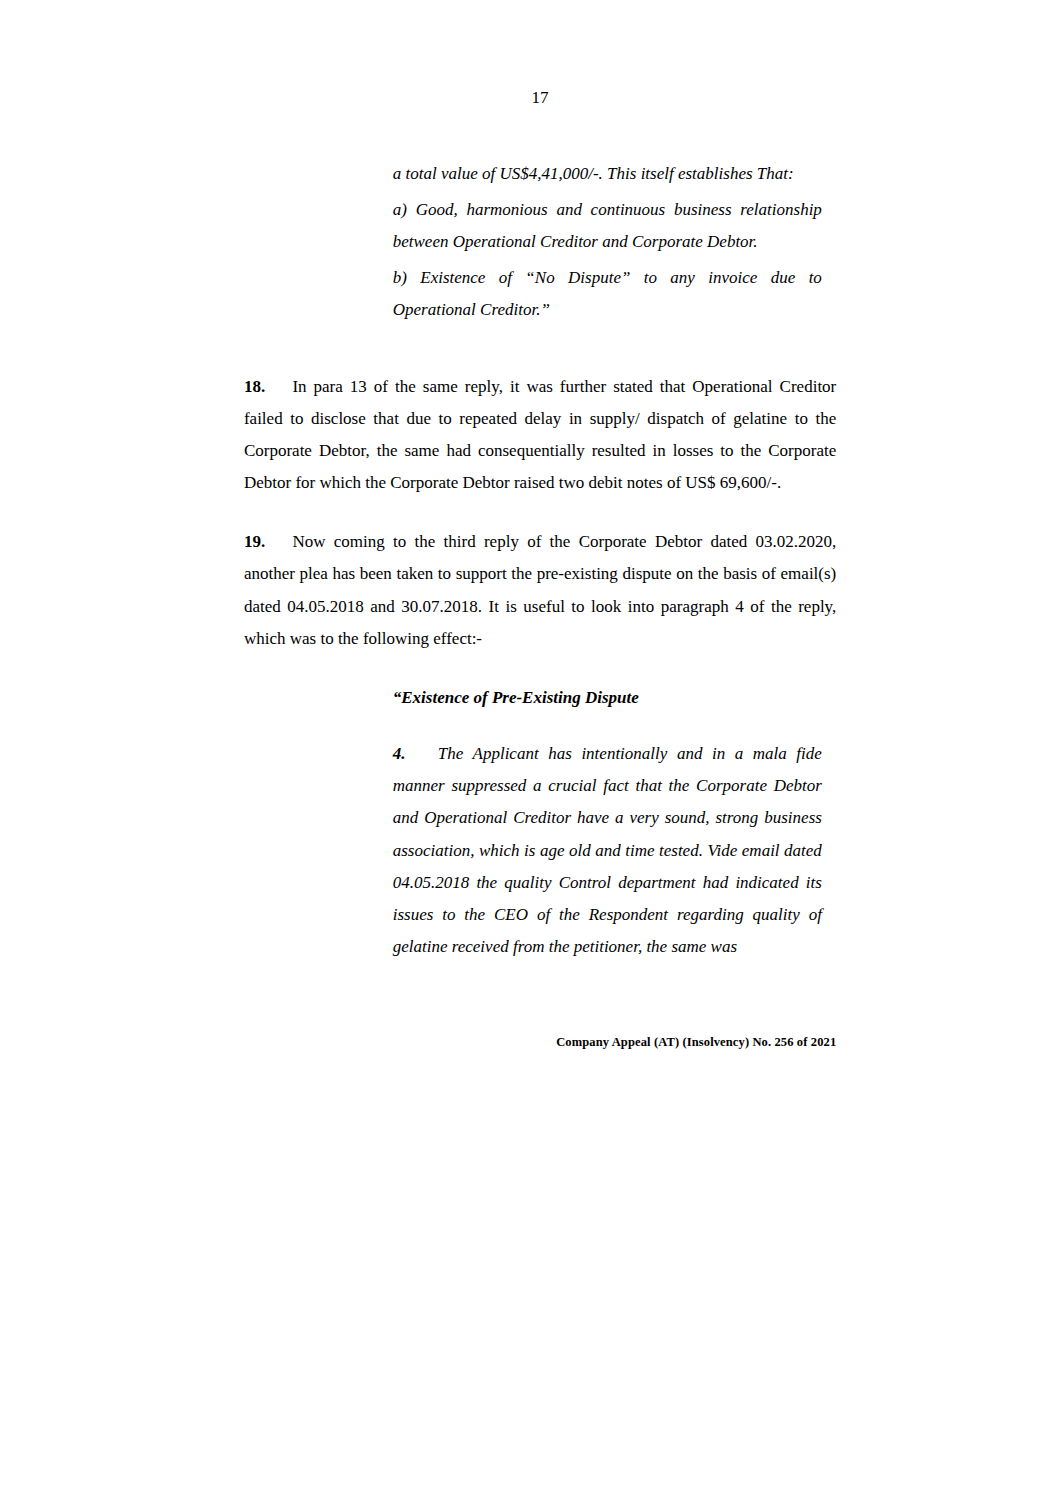17
a total value of US$4,41,000/-. This itself establishes That:
a) Good, harmonious and continuous business relationship between Operational Creditor and Corporate Debtor.
b) Existence of “No Dispute” to any invoice due to Operational Creditor.”
18. In para 13 of the same reply, it was further stated that Operational Creditor failed to disclose that due to repeated delay in supply/ dispatch of gelatine to the Corporate Debtor, the same had consequentially resulted in losses to the Corporate Debtor for which the Corporate Debtor raised two debit notes of US$ 69,600/-.
19. Now coming to the third reply of the Corporate Debtor dated 03.02.2020, another plea has been taken to support the pre-existing dispute on the basis of email(s) dated 04.05.2018 and 30.07.2018. It is useful to look into paragraph 4 of the reply, which was to the following effect:-
“Existence of Pre-Existing Dispute
4. The Applicant has intentionally and in a mala fide manner suppressed a crucial fact that the Corporate Debtor and Operational Creditor have a very sound, strong business association, which is age old and time tested. Vide email dated 04.05.2018 the quality Control department had indicated its issues to the CEO of the Respondent regarding quality of gelatine received from the petitioner, the same was
Company Appeal (AT) (Insolvency) No. 256 of 2021